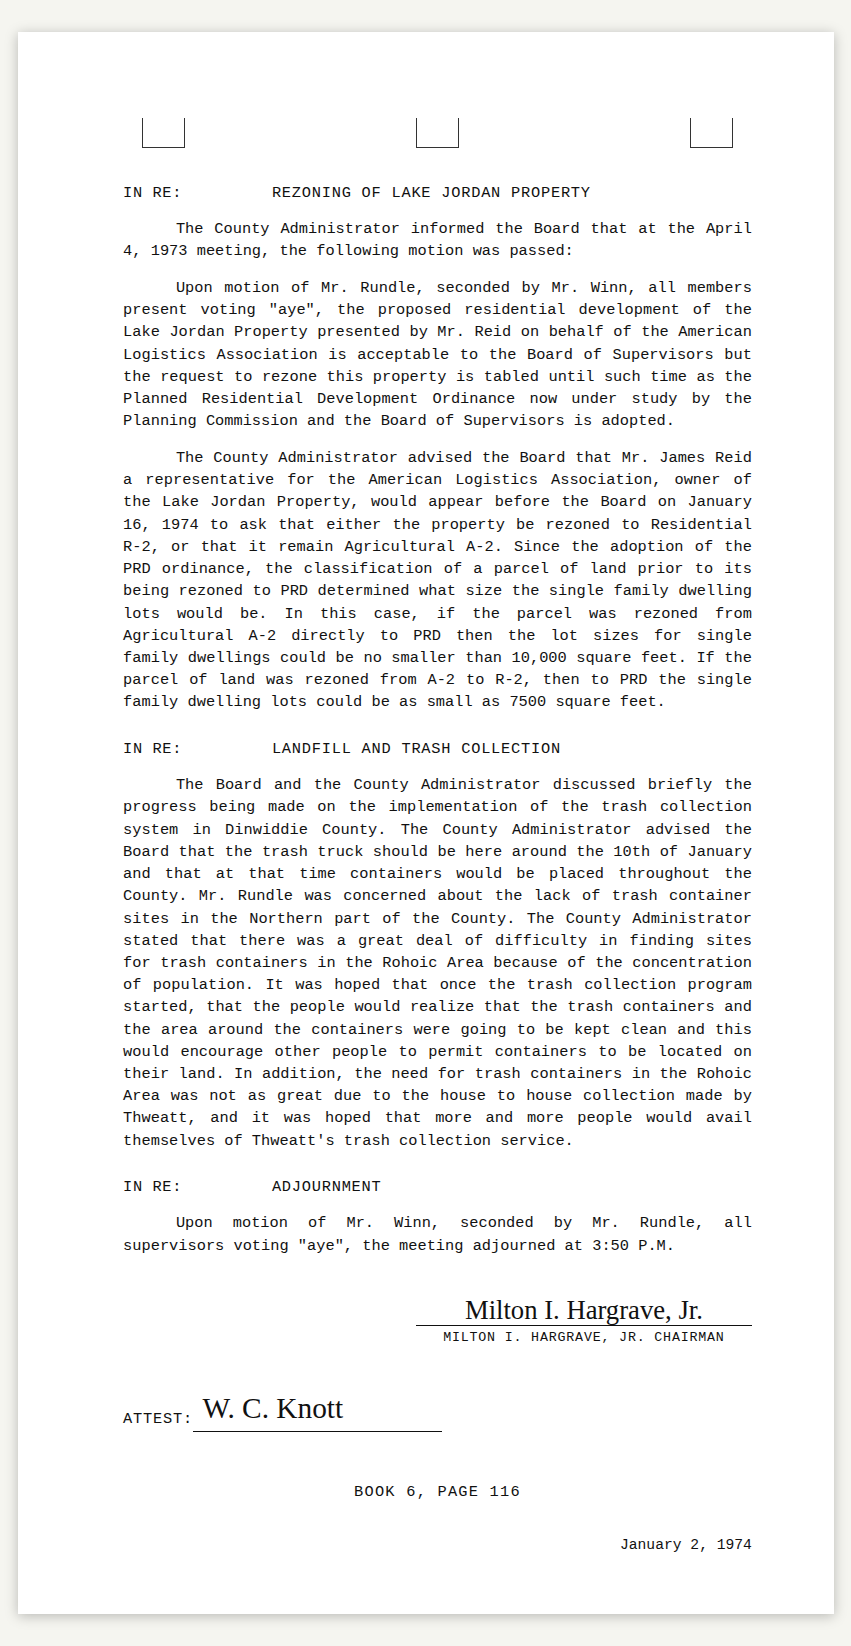IN RE: REZONING OF LAKE JORDAN PROPERTY
The County Administrator informed the Board that at the April 4, 1973 meeting, the following motion was passed:
Upon motion of Mr. Rundle, seconded by Mr. Winn, all members present voting "aye", the proposed residential development of the Lake Jordan Property presented by Mr. Reid on behalf of the American Logistics Association is acceptable to the Board of Supervisors but the request to rezone this property is tabled until such time as the Planned Residential Development Ordinance now under study by the Planning Commission and the Board of Supervisors is adopted.
The County Administrator advised the Board that Mr. James Reid a representative for the American Logistics Association, owner of the Lake Jordan Property, would appear before the Board on January 16, 1974 to ask that either the property be rezoned to Residential R-2, or that it remain Agricultural A-2. Since the adoption of the PRD ordinance, the classification of a parcel of land prior to its being rezoned to PRD determined what size the single family dwelling lots would be. In this case, if the parcel was rezoned from Agricultural A-2 directly to PRD then the lot sizes for single family dwellings could be no smaller than 10,000 square feet. If the parcel of land was rezoned from A-2 to R-2, then to PRD the single family dwelling lots could be as small as 7500 square feet.
IN RE: LANDFILL AND TRASH COLLECTION
The Board and the County Administrator discussed briefly the progress being made on the implementation of the trash collection system in Dinwiddie County. The County Administrator advised the Board that the trash truck should be here around the 10th of January and that at that time containers would be placed throughout the County. Mr. Rundle was concerned about the lack of trash container sites in the Northern part of the County. The County Administrator stated that there was a great deal of difficulty in finding sites for trash containers in the Rohoic Area because of the concentration of population. It was hoped that once the trash collection program started, that the people would realize that the trash containers and the area around the containers were going to be kept clean and this would encourage other people to permit containers to be located on their land. In addition, the need for trash containers in the Rohoic Area was not as great due to the house to house collection made by Thweatt, and it was hoped that more and more people would avail themselves of Thweatt's trash collection service.
IN RE: ADJOURNMENT
Upon motion of Mr. Winn, seconded by Mr. Rundle, all supervisors voting "aye", the meeting adjourned at 3:50 P.M.
Milton I. Hargrave, Jr.
MILTON I. HARGRAVE, JR. CHAIRMAN
ATTEST: W. C. Knott
BOOK 6, PAGE 116
January 2, 1974